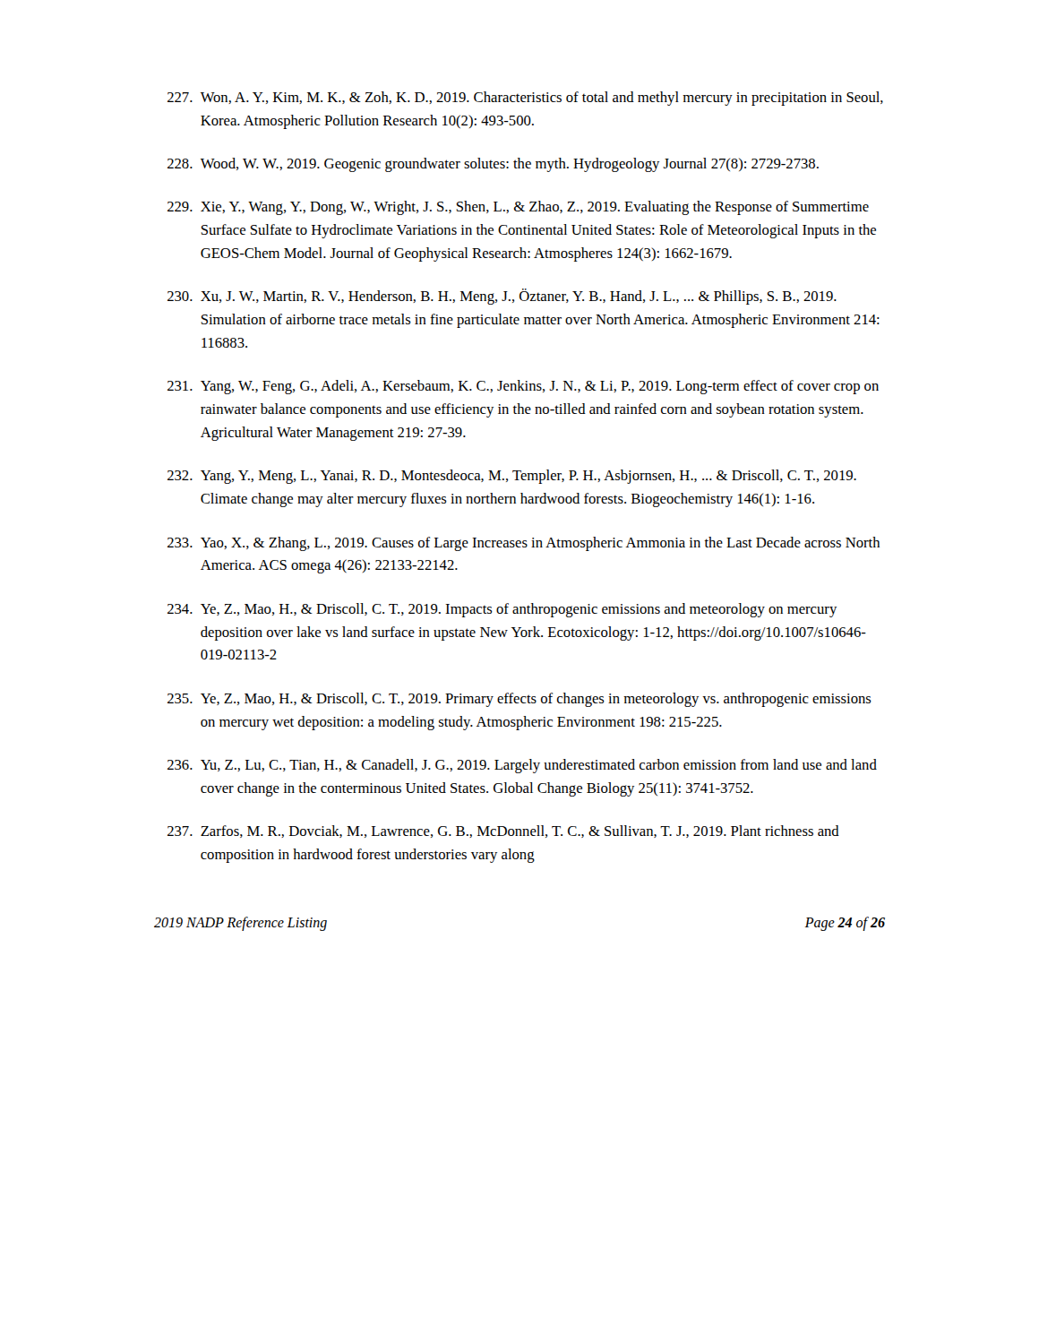Won, A. Y., Kim, M. K., & Zoh, K. D., 2019. Characteristics of total and methyl mercury in precipitation in Seoul, Korea. Atmospheric Pollution Research 10(2): 493-500.
Wood, W. W., 2019. Geogenic groundwater solutes: the myth. Hydrogeology Journal 27(8): 2729-2738.
Xie, Y., Wang, Y., Dong, W., Wright, J. S., Shen, L., & Zhao, Z., 2019. Evaluating the Response of Summertime Surface Sulfate to Hydroclimate Variations in the Continental United States: Role of Meteorological Inputs in the GEOS-Chem Model. Journal of Geophysical Research: Atmospheres 124(3): 1662-1679.
Xu, J. W., Martin, R. V., Henderson, B. H., Meng, J., Öztaner, Y. B., Hand, J. L., ... & Phillips, S. B., 2019. Simulation of airborne trace metals in fine particulate matter over North America. Atmospheric Environment 214: 116883.
Yang, W., Feng, G., Adeli, A., Kersebaum, K. C., Jenkins, J. N., & Li, P., 2019. Long-term effect of cover crop on rainwater balance components and use efficiency in the no-tilled and rainfed corn and soybean rotation system. Agricultural Water Management 219: 27-39.
Yang, Y., Meng, L., Yanai, R. D., Montesdeoca, M., Templer, P. H., Asbjornsen, H., ... & Driscoll, C. T., 2019. Climate change may alter mercury fluxes in northern hardwood forests. Biogeochemistry 146(1): 1-16.
Yao, X., & Zhang, L., 2019. Causes of Large Increases in Atmospheric Ammonia in the Last Decade across North America. ACS omega 4(26): 22133-22142.
Ye, Z., Mao, H., & Driscoll, C. T., 2019. Impacts of anthropogenic emissions and meteorology on mercury deposition over lake vs land surface in upstate New York. Ecotoxicology: 1-12, https://doi.org/10.1007/s10646-019-02113-2
Ye, Z., Mao, H., & Driscoll, C. T., 2019. Primary effects of changes in meteorology vs. anthropogenic emissions on mercury wet deposition: a modeling study. Atmospheric Environment 198: 215-225.
Yu, Z., Lu, C., Tian, H., & Canadell, J. G., 2019. Largely underestimated carbon emission from land use and land cover change in the conterminous United States. Global Change Biology 25(11): 3741-3752.
Zarfos, M. R., Dovciak, M., Lawrence, G. B., McDonnell, T. C., & Sullivan, T. J., 2019. Plant richness and composition in hardwood forest understories vary along
2019 NADP Reference Listing Page 24 of 26